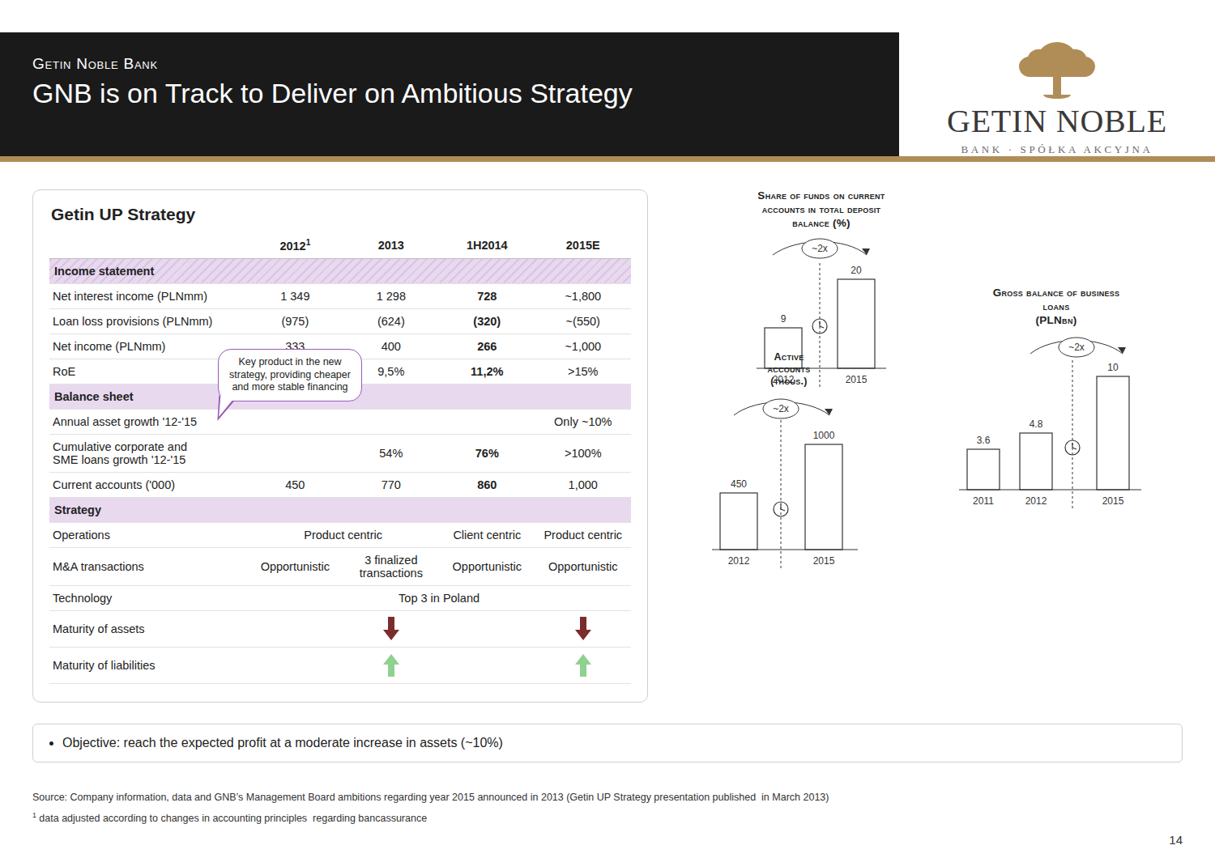Getin Noble Bank
GNB is on Track to Deliver on Ambitious Strategy
GETIN NOBLE
BANK · SPÓŁKA AKCYJNA
Getin UP Strategy
Key product in the new strategy, providing cheaper and more stable financing
| | 2012 1 | 2013 | 1H2014 | 2015E |
| --- | --- | --- | --- | --- |
| Income statement |
| Net interest income (PLNmm) | 1 349 | 1 298 | 728 | ~1,800 |
| Loan loss provisions (PLNmm) | (975) | (624) | (320) | ~(550) |
| Net income (PLNmm) | 333 | 400 | 266 | ~1,000 |
| RoE | 9,5% | 9,5% | 11,2% | >15% |
| Balance sheet |
| Annual asset growth '12-'15 | | | | Only ~10% |
| Cumulative corporate and SME loans growth '12-'15 | | 54% | 76% | >100% |
| Current accounts ('000) | 450 | 770 | 860 | 1,000 |
| Strategy |
| Operations | Product centric | Client centric | Product centric |
| M&A transactions | Opportunistic | 3 finalized transactions | Opportunistic | Opportunistic |
| Technology | Top 3 in Poland |
| Maturity of assets | | | | |
| Maturity of liabilities | | | | |
Share of funds on current
accounts in total deposit
balance (%)
9 20 2012 2015 ~2x
Gross balance of business
loans
(PLNbn)
3.6 4.8 10 2011 2012 2015 ~2x
Active
accounts
(thous.)
450 1000 2012 2015 ~2x
Objective: reach the expected profit at a moderate increase in assets (~10%)
Source: Company information, data and GNB’s Management Board ambitions regarding year 2015 announced in 2013 (Getin UP Strategy presentation published in March 2013)
1 data adjusted according to changes in accounting principles regarding bancassurance
14